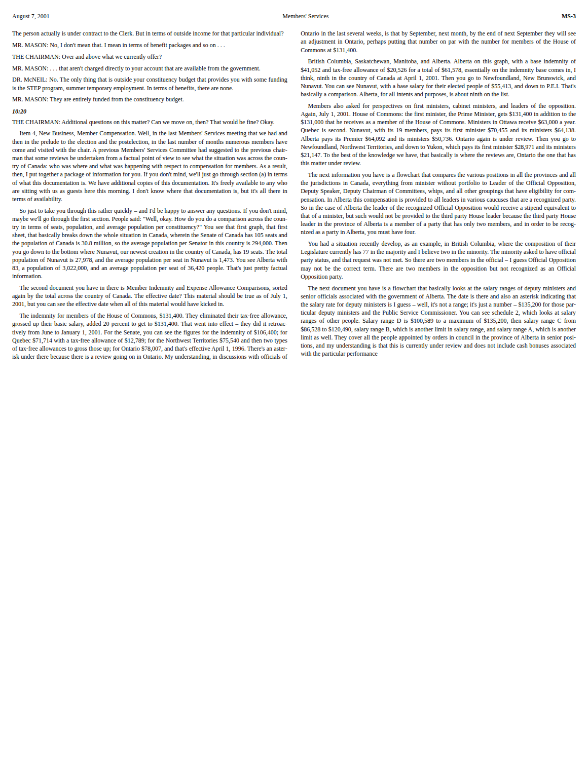August 7, 2001
Members' Services
MS-3
The person actually is under contract to the Clerk. But in terms of outside income for that particular individual?
MR. MASON: No, I don't mean that. I mean in terms of benefit packages and so on . . .
THE CHAIRMAN: Over and above what we currently offer?
MR. MASON: . . . that aren't charged directly to your account that are available from the government.
DR. McNEIL: No. The only thing that is outside your constituency budget that provides you with some funding is the STEP program, summer temporary employment. In terms of benefits, there are none.
MR. MASON: They are entirely funded from the constituency budget.
10:20
THE CHAIRMAN: Additional questions on this matter? Can we move on, then? That would be fine? Okay.
Item 4, New Business, Member Compensation. Well, in the last Members' Services meeting that we had and then in the prelude to the election and the postelection, in the last number of months numerous members have come and visited with the chair. A previous Members' Services Committee had suggested to the previous chairman that some reviews be undertaken from a factual point of view to see what the situation was across the country of Canada: who was where and what was happening with respect to compensation for members. As a result, then, I put together a package of information for you. If you don't mind, we'll just go through section (a) in terms of what this documentation is. We have additional copies of this documentation. It's freely available to any who are sitting with us as guests here this morning. I don't know where that documentation is, but it's all there in terms of availability.
So just to take you through this rather quickly – and I'd be happy to answer any questions. If you don't mind, maybe we'll go through the first section. People said: "Well, okay. How do you do a comparison across the country in terms of seats, population, and average population per constituency?" You see that first graph, that first sheet, that basically breaks down the whole situation in Canada, wherein the Senate of Canada has 105 seats and the population of Canada is 30.8 million, so the average population per Senator in this country is 294,000. Then you go down to the bottom where Nunavut, our newest creation in the country of Canada, has 19 seats. The total population of Nunavut is 27,978, and the average population per seat in Nunavut is 1,473. You see Alberta with 83, a population of 3,022,000, and an average population per seat of 36,420 people. That's just pretty factual information.
The second document you have in there is Member Indemnity and Expense Allowance Comparisons, sorted again by the total across the country of Canada. The effective date? This material should be true as of July 1, 2001, but you can see the effective date when all of this material would have kicked in.
The indemnity for members of the House of Commons, $131,400. They eliminated their tax-free allowance, grossed up their basic salary, added 20 percent to get to $131,400. That went into effect – they did it retroactively from June to January 1, 2001. For the Senate, you can see the figures for the indemnity of $106,400; for Quebec $71,714 with a tax-free allowance of $12,789; for the Northwest Territories $75,540 and then two types of tax-free allowances to gross those up; for Ontario $78,007, and that's effective April 1, 1996. There's an asterisk under there because there is a review going on in Ontario. My understanding, in discussions with officials of Ontario in the last several weeks, is that by September, next month, by the end of next September they will see an adjustment in Ontario, perhaps putting that number on par with the number for members of the House of Commons at $131,400.
British Columbia, Saskatchewan, Manitoba, and Alberta. Alberta on this graph, with a base indemnity of $41,052 and tax-free allowance of $20,526 for a total of $61,578, essentially on the indemnity base comes in, I think, ninth in the country of Canada at April 1, 2001. Then you go to Newfoundland, New Brunswick, and Nunavut. You can see Nunavut, with a base salary for their elected people of $55,413, and down to P.E.I. That's basically a comparison. Alberta, for all intents and purposes, is about ninth on the list.
Members also asked for perspectives on first ministers, cabinet ministers, and leaders of the opposition. Again, July 1, 2001. House of Commons: the first minister, the Prime Minister, gets $131,400 in addition to the $131,000 that he receives as a member of the House of Commons. Ministers in Ottawa receive $63,000 a year. Quebec is second. Nunavut, with its 19 members, pays its first minister $70,455 and its ministers $64,138. Alberta pays its Premier $64,092 and its ministers $50,736. Ontario again is under review. Then you go to Newfoundland, Northwest Territories, and down to Yukon, which pays its first minister $28,971 and its ministers $21,147. To the best of the knowledge we have, that basically is where the reviews are, Ontario the one that has this matter under review.
The next information you have is a flowchart that compares the various positions in all the provinces and all the jurisdictions in Canada, everything from minister without portfolio to Leader of the Official Opposition, Deputy Speaker, Deputy Chairman of Committees, whips, and all other groupings that have eligibility for compensation. In Alberta this compensation is provided to all leaders in various caucuses that are a recognized party. So in the case of Alberta the leader of the recognized Official Opposition would receive a stipend equivalent to that of a minister, but such would not be provided to the third party House leader because the third party House leader in the province of Alberta is a member of a party that has only two members, and in order to be recognized as a party in Alberta, you must have four.
You had a situation recently develop, as an example, in British Columbia, where the composition of their Legislature currently has 77 in the majority and I believe two in the minority. The minority asked to have official party status, and that request was not met. So there are two members in the official – I guess Official Opposition may not be the correct term. There are two members in the opposition but not recognized as an Official Opposition party.
The next document you have is a flowchart that basically looks at the salary ranges of deputy ministers and senior officials associated with the government of Alberta. The date is there and also an asterisk indicating that the salary rate for deputy ministers is I guess – well, it's not a range; it's just a number – $135,200 for those particular deputy ministers and the Public Service Commissioner. You can see schedule 2, which looks at salary ranges of other people. Salary range D is $100,589 to a maximum of $135,200, then salary range C from $86,528 to $120,490, salary range B, which is another limit in salary range, and salary range A, which is another limit as well. They cover all the people appointed by orders in council in the province of Alberta in senior positions, and my understanding is that this is currently under review and does not include cash bonuses associated with the particular performance